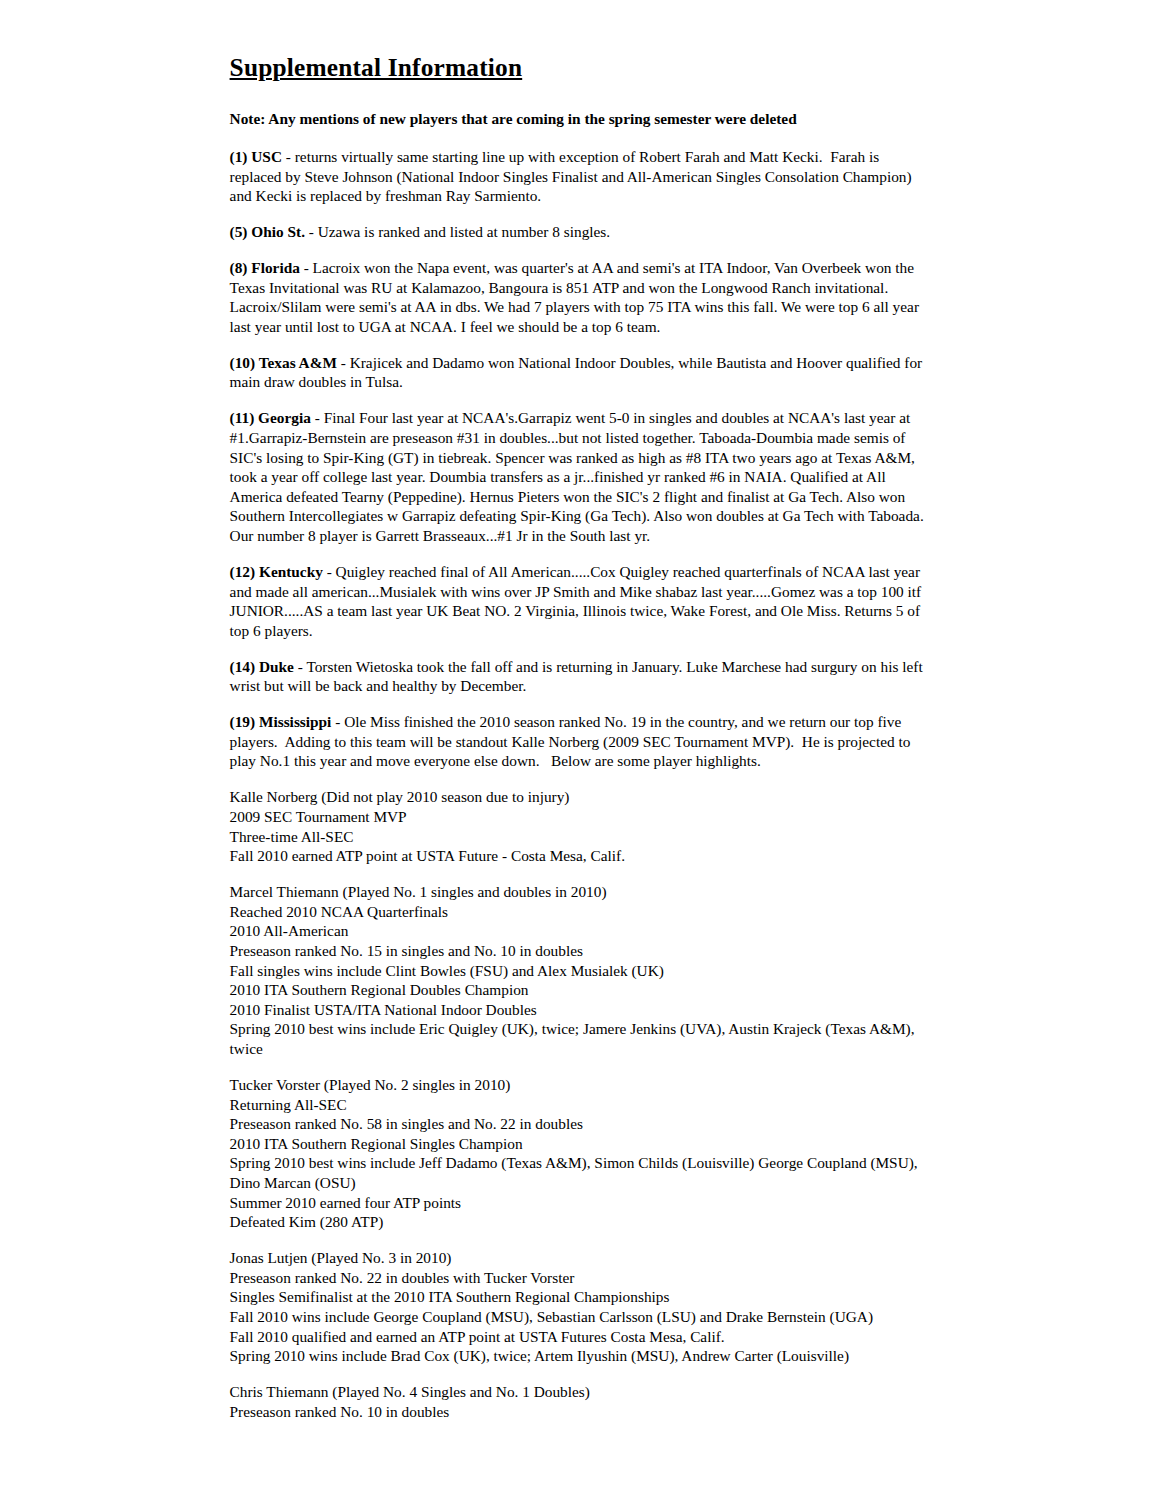Supplemental Information
Note: Any mentions of new players that are coming in the spring semester were deleted
(1) USC - returns virtually same starting line up with exception of Robert Farah and Matt Kecki. Farah is replaced by Steve Johnson (National Indoor Singles Finalist and All-American Singles Consolation Champion) and Kecki is replaced by freshman Ray Sarmiento.
(5) Ohio St. - Uzawa is ranked and listed at number 8 singles.
(8) Florida - Lacroix won the Napa event, was quarter's at AA and semi's at ITA Indoor, Van Overbeek won the Texas Invitational was RU at Kalamazoo, Bangoura is 851 ATP and won the Longwood Ranch invitational. Lacroix/Slilam were semi's at AA in dbs. We had 7 players with top 75 ITA wins this fall. We were top 6 all year last year until lost to UGA at NCAA. I feel we should be a top 6 team.
(10) Texas A&M - Krajicek and Dadamo won National Indoor Doubles, while Bautista and Hoover qualified for main draw doubles in Tulsa.
(11) Georgia - Final Four last year at NCAA's.Garrapiz went 5-0 in singles and doubles at NCAA's last year at #1.Garrapiz-Bernstein are preseason #31 in doubles...but not listed together. Taboada-Doumbia made semis of SIC's losing to Spir-King (GT) in tiebreak. Spencer was ranked as high as #8 ITA two years ago at Texas A&M, took a year off college last year. Doumbia transfers as a jr...finished yr ranked #6 in NAIA. Qualified at All America defeated Tearny (Peppedine). Hernus Pieters won the SIC's 2 flight and finalist at Ga Tech. Also won Southern Intercollegiates w Garrapiz defeating Spir-King (Ga Tech). Also won doubles at Ga Tech with Taboada. Our number 8 player is Garrett Brasseaux...#1 Jr in the South last yr.
(12) Kentucky - Quigley reached final of All American.....Cox Quigley reached quarterfinals of NCAA last year and made all american...Musialek with wins over JP Smith and Mike shabaz last year.....Gomez was a top 100 itf JUNIOR.....AS a team last year UK Beat NO. 2 Virginia, Illinois twice, Wake Forest, and Ole Miss. Returns 5 of top 6 players.
(14) Duke - Torsten Wietoska took the fall off and is returning in January. Luke Marchese had surgury on his left wrist but will be back and healthy by December.
(19) Mississippi - Ole Miss finished the 2010 season ranked No. 19 in the country, and we return our top five players. Adding to this team will be standout Kalle Norberg (2009 SEC Tournament MVP). He is projected to play No.1 this year and move everyone else down. Below are some player highlights.
Kalle Norberg (Did not play 2010 season due to injury)
2009 SEC Tournament MVP
Three-time All-SEC
Fall 2010 earned ATP point at USTA Future - Costa Mesa, Calif.
Marcel Thiemann (Played No. 1 singles and doubles in 2010)
Reached 2010 NCAA Quarterfinals
2010 All-American
Preseason ranked No. 15 in singles and No. 10 in doubles
Fall singles wins include Clint Bowles (FSU) and Alex Musialek (UK)
2010 ITA Southern Regional Doubles Champion
2010 Finalist USTA/ITA National Indoor Doubles
Spring 2010 best wins include Eric Quigley (UK), twice; Jamere Jenkins (UVA), Austin Krajeck (Texas A&M), twice
Tucker Vorster (Played No. 2 singles in 2010)
Returning All-SEC
Preseason ranked No. 58 in singles and No. 22 in doubles
2010 ITA Southern Regional Singles Champion
Spring 2010 best wins include Jeff Dadamo (Texas A&M), Simon Childs (Louisville) George Coupland (MSU), Dino Marcan (OSU)
Summer 2010 earned four ATP points
Defeated Kim (280 ATP)
Jonas Lutjen (Played No. 3 in 2010)
Preseason ranked No. 22 in doubles with Tucker Vorster
Singles Semifinalist at the 2010 ITA Southern Regional Championships
Fall 2010 wins include George Coupland (MSU), Sebastian Carlsson (LSU) and Drake Bernstein (UGA)
Fall 2010 qualified and earned an ATP point at USTA Futures Costa Mesa, Calif.
Spring 2010 wins include Brad Cox (UK), twice; Artem Ilyushin (MSU), Andrew Carter (Louisville)
Chris Thiemann (Played No. 4 Singles and No. 1 Doubles)
Preseason ranked No. 10 in doubles